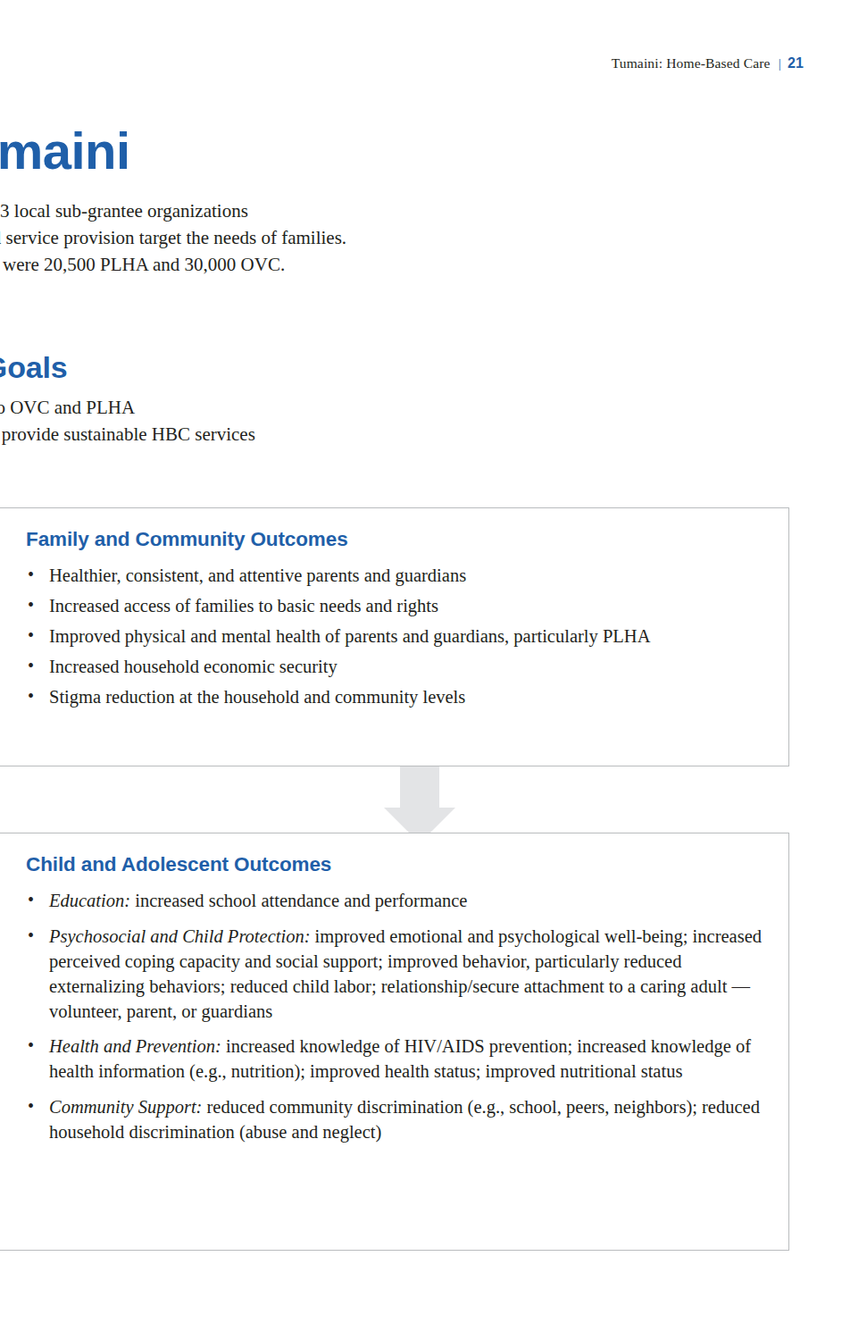Tumaini: Home-Based Care |21
umaini
pport 23 local sub-grantee organizations
ent and service provision target the needs of families.
d 2006 were 20,500 PLHA and 30,000 OVC.
n Goals
pport to OVC and PLHA
ions to provide sustainable HBC services
Family and Community Outcomes
Healthier, consistent, and attentive parents and guardians
Increased access of families to basic needs and rights
Improved physical and mental health of parents and guardians, particularly PLHA
Increased household economic security
Stigma reduction at the household and community levels
Child and Adolescent Outcomes
Education: increased school attendance and performance
Psychosocial and Child Protection: improved emotional and psychological well-being; increased perceived coping capacity and social support; improved behavior, particularly reduced externalizing behaviors; reduced child labor; relationship/secure attachment to a caring adult — volunteer, parent, or guardians
Health and Prevention: increased knowledge of HIV/AIDS prevention; increased knowledge of health information (e.g., nutrition); improved health status; improved nutritional status
Community Support: reduced community discrimination (e.g., school, peers, neighbors); reduced household discrimination (abuse and neglect)